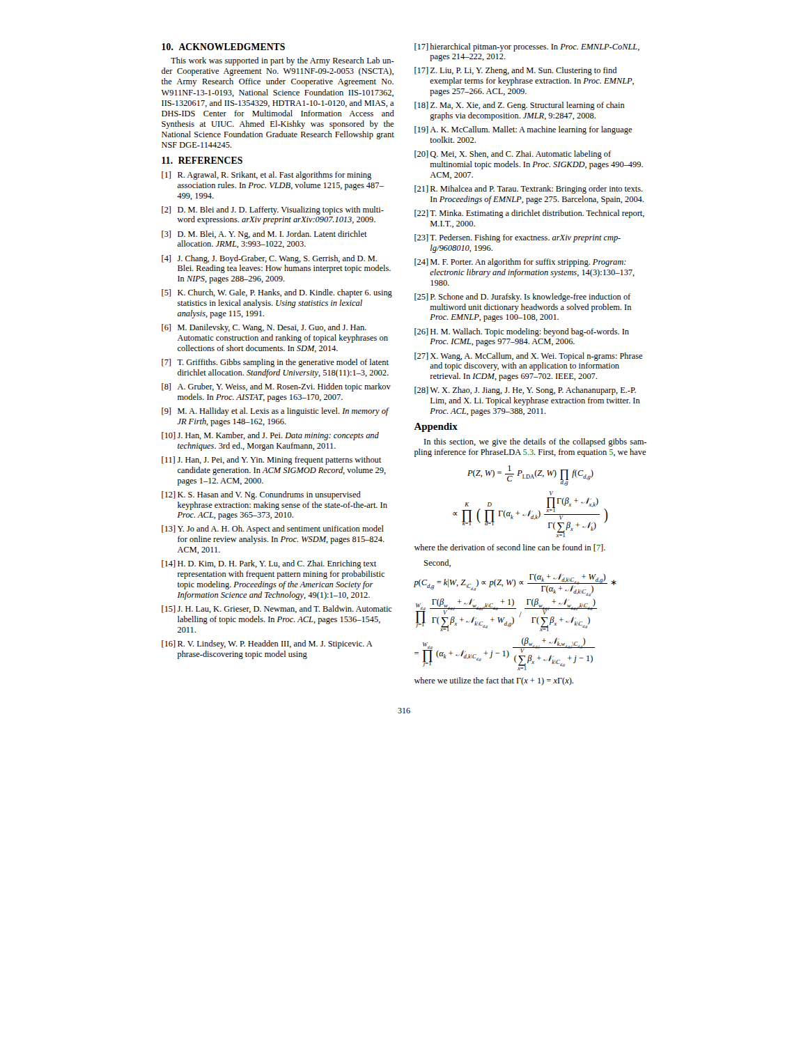10. ACKNOWLEDGMENTS
This work was supported in part by the Army Research Lab under Cooperative Agreement No. W911NF-09-2-0053 (NSCTA), the Army Research Office under Cooperative Agreement No. W911NF-13-1-0193, National Science Foundation IIS-1017362, IIS-1320617, and IIS-1354329, HDTRA1-10-1-0120, and MIAS, a DHS-IDS Center for Multimodal Information Access and Synthesis at UIUC. Ahmed El-Kishky was sponsored by the National Science Foundation Graduate Research Fellowship grant NSF DGE-1144245.
11. REFERENCES
R. Agrawal, R. Srikant, et al. Fast algorithms for mining association rules. In Proc. VLDB, volume 1215, pages 487–499, 1994.
D. M. Blei and J. D. Lafferty. Visualizing topics with multi-word expressions. arXiv preprint arXiv:0907.1013, 2009.
D. M. Blei, A. Y. Ng, and M. I. Jordan. Latent dirichlet allocation. JRML, 3:993–1022, 2003.
J. Chang, J. Boyd-Graber, C. Wang, S. Gerrish, and D. M. Blei. Reading tea leaves: How humans interpret topic models. In NIPS, pages 288–296, 2009.
K. Church, W. Gale, P. Hanks, and D. Kindle. chapter 6. using statistics in lexical analysis. Using statistics in lexical analysis, page 115, 1991.
M. Danilevsky, C. Wang, N. Desai, J. Guo, and J. Han. Automatic construction and ranking of topical keyphrases on collections of short documents. In SDM, 2014.
T. Griffiths. Gibbs sampling in the generative model of latent dirichlet allocation. Standford University, 518(11):1–3, 2002.
A. Gruber, Y. Weiss, and M. Rosen-Zvi. Hidden topic markov models. In Proc. AISTAT, pages 163–170, 2007.
M. A. Halliday et al. Lexis as a linguistic level. In memory of JR Firth, pages 148–162, 1966.
J. Han, M. Kamber, and J. Pei. Data mining: concepts and techniques. 3rd ed., Morgan Kaufmann, 2011.
J. Han, J. Pei, and Y. Yin. Mining frequent patterns without candidate generation. In ACM SIGMOD Record, volume 29, pages 1–12. ACM, 2000.
K. S. Hasan and V. Ng. Conundrums in unsupervised keyphrase extraction: making sense of the state-of-the-art. In Proc. ACL, pages 365–373, 2010.
Y. Jo and A. H. Oh. Aspect and sentiment unification model for online review analysis. In Proc. WSDM, pages 815–824. ACM, 2011.
H. D. Kim, D. H. Park, Y. Lu, and C. Zhai. Enriching text representation with frequent pattern mining for probabilistic topic modeling. Proceedings of the American Society for Information Science and Technology, 49(1):1–10, 2012.
J. H. Lau, K. Grieser, D. Newman, and T. Baldwin. Automatic labelling of topic models. In Proc. ACL, pages 1536–1545, 2011.
R. V. Lindsey, W. P. Headden III, and M. J. Stipicevic. A phrase-discovering topic model using
hierarchical pitman-yor processes. In Proc. EMNLP-CoNLL, pages 214–222, 2012.
Z. Liu, P. Li, Y. Zheng, and M. Sun. Clustering to find exemplar terms for keyphrase extraction. In Proc. EMNLP, pages 257–266. ACL, 2009.
Z. Ma, X. Xie, and Z. Geng. Structural learning of chain graphs via decomposition. JMLR, 9:2847, 2008.
A. K. McCallum. Mallet: A machine learning for language toolkit. 2002.
Q. Mei, X. Shen, and C. Zhai. Automatic labeling of multinomial topic models. In Proc. SIGKDD, pages 490–499. ACM, 2007.
R. Mihalcea and P. Tarau. Textrank: Bringing order into texts. In Proceedings of EMNLP, page 275. Barcelona, Spain, 2004.
T. Minka. Estimating a dirichlet distribution. Technical report, M.I.T., 2000.
T. Pedersen. Fishing for exactness. arXiv preprint cmp-lg/9608010, 1996.
M. F. Porter. An algorithm for suffix stripping. Program: electronic library and information systems, 14(3):130–137, 1980.
P. Schone and D. Jurafsky. Is knowledge-free induction of multiword unit dictionary headwords a solved problem. In Proc. EMNLP, pages 100–108, 2001.
H. M. Wallach. Topic modeling: beyond bag-of-words. In Proc. ICML, pages 977–984. ACM, 2006.
X. Wang, A. McCallum, and X. Wei. Topical n-grams: Phrase and topic discovery, with an application to information retrieval. In ICDM, pages 697–702. IEEE, 2007.
W. X. Zhao, J. Jiang, J. He, Y. Song, P. Achananuparp, E.-P. Lim, and X. Li. Topical keyphrase extraction from twitter. In Proc. ACL, pages 379–388, 2011.
Appendix
In this section, we give the details of the collapsed gibbs sampling inference for PhraseLDA 5.3. First, from equation 5, we have
P(Z, W) = 1 C PLDA(Z, W) ∏d,g f(Cd,g)
∝ K∏k=1 ( D∏d=1 Γ(αk + 𝒩d,k) V∏x=1 Γ(βx + 𝒩x,k) Γ(V∑x=1 βx + 𝒩k) )
where the derivation of second line can be found in [7].
Second,
p(Cd,g = k|W, Z\Cd,g) ∝ p(Z, W) ∝ Γ(αk + 𝒩d,k\Cd,g + Wd,g) Γ(αk + 𝒩d,k\Cd,g) ∗
Wd,g∏j=1 Γ(βwd,g,j + 𝒩wd,g,j,k\Cd,g + 1) Γ(V∑x=1 βx + 𝒩k\Cd,g + Wd,g) / Γ(βwd,g,j + 𝒩wd,g,j,k\Cd,g) Γ(V∑x=1 βx + 𝒩k\Cd,g)
= Wd,g∏j=1 (αk + 𝒩d,k\Cd,g + j − 1) (βwd,g,j + 𝒩k,wd,g,j\Cd,g) (V∑x=1 βx + 𝒩k\Cd,g + j − 1)
where we utilize the fact that Γ(x + 1) = x Γ(x).
316